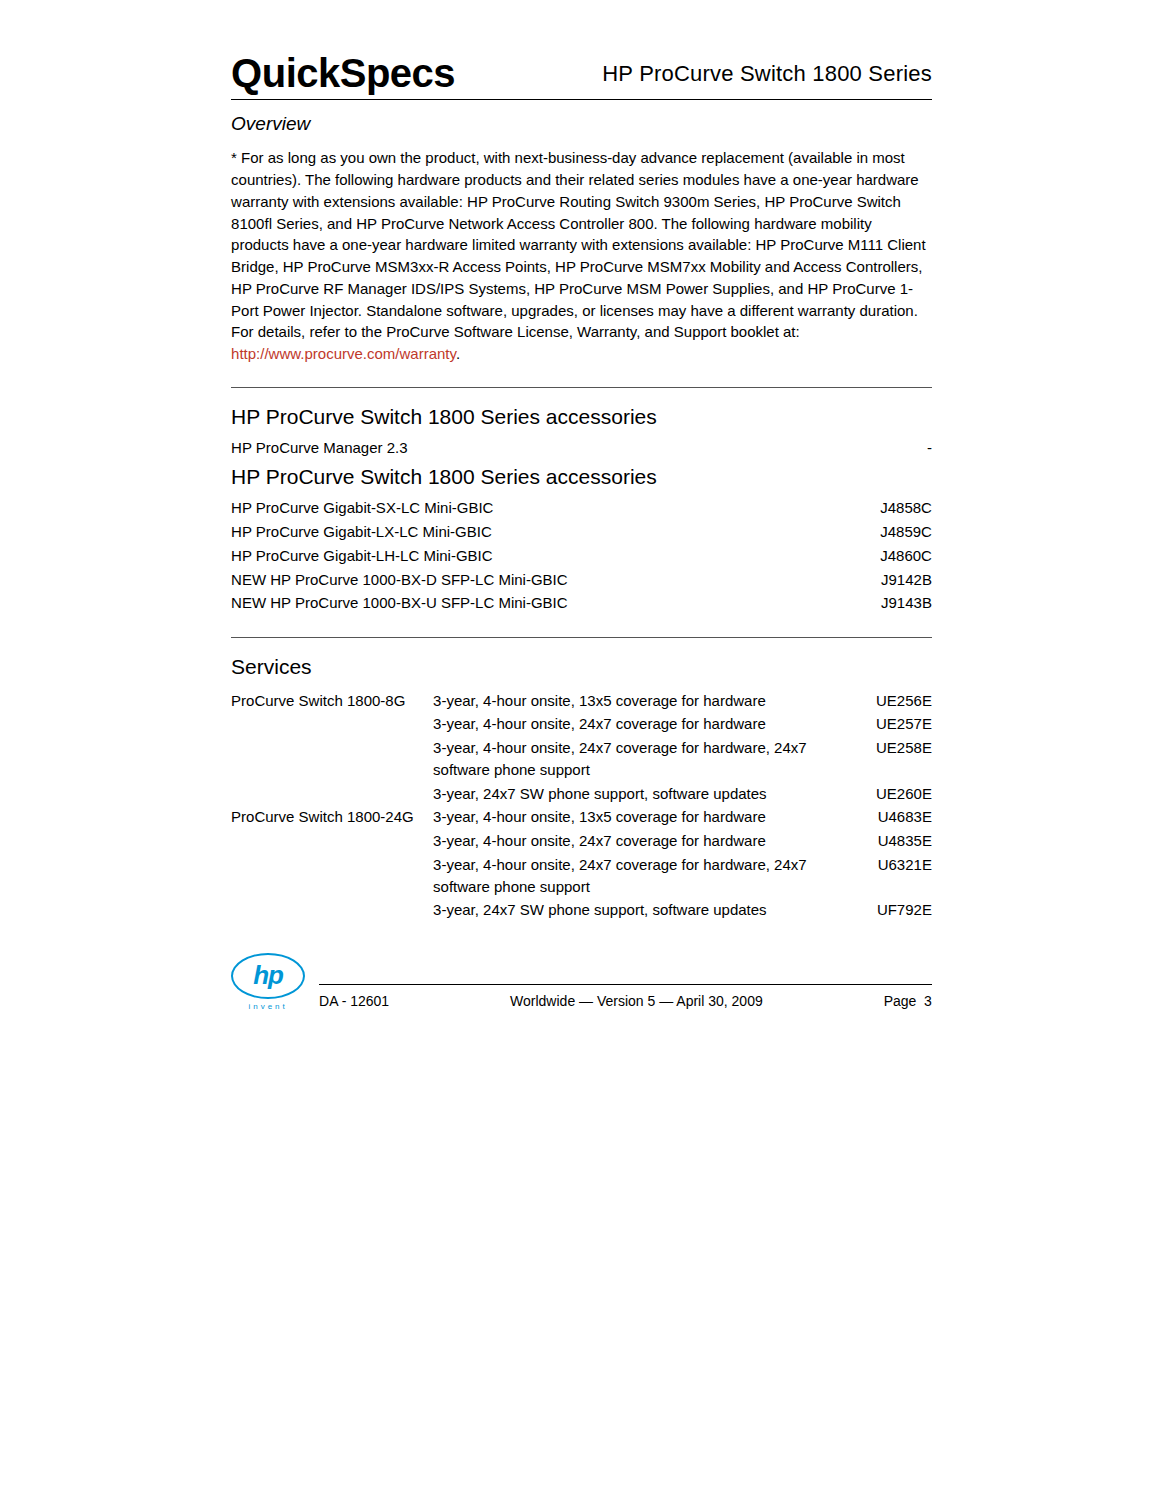QuickSpecs
HP ProCurve Switch 1800 Series
Overview
* For as long as you own the product, with next-business-day advance replacement (available in most countries). The following hardware products and their related series modules have a one-year hardware warranty with extensions available: HP ProCurve Routing Switch 9300m Series, HP ProCurve Switch 8100fl Series, and HP ProCurve Network Access Controller 800. The following hardware mobility products have a one-year hardware limited warranty with extensions available: HP ProCurve M111 Client Bridge, HP ProCurve MSM3xx-R Access Points, HP ProCurve MSM7xx Mobility and Access Controllers, HP ProCurve RF Manager IDS/IPS Systems, HP ProCurve MSM Power Supplies, and HP ProCurve 1-Port Power Injector. Standalone software, upgrades, or licenses may have a different warranty duration. For details, refer to the ProCurve Software License, Warranty, and Support booklet at: http://www.procurve.com/warranty.
HP ProCurve Switch 1800 Series accessories
| HP ProCurve Manager 2.3 | - |
HP ProCurve Switch 1800 Series accessories
| HP ProCurve Gigabit-SX-LC Mini-GBIC | J4858C |
| HP ProCurve Gigabit-LX-LC Mini-GBIC | J4859C |
| HP ProCurve Gigabit-LH-LC Mini-GBIC | J4860C |
| NEW HP ProCurve 1000-BX-D SFP-LC Mini-GBIC | J9142B |
| NEW HP ProCurve 1000-BX-U SFP-LC Mini-GBIC | J9143B |
Services
| ProCurve Switch 1800-8G | 3-year, 4-hour onsite, 13x5 coverage for hardware | UE256E |
| | 3-year, 4-hour onsite, 24x7 coverage for hardware | UE257E |
| | 3-year, 4-hour onsite, 24x7 coverage for hardware, 24x7 software phone support | UE258E |
| | 3-year, 24x7 SW phone support, software updates | UE260E |
| ProCurve Switch 1800-24G | 3-year, 4-hour onsite, 13x5 coverage for hardware | U4683E |
| | 3-year, 4-hour onsite, 24x7 coverage for hardware | U4835E |
| | 3-year, 4-hour onsite, 24x7 coverage for hardware, 24x7 software phone support | U6321E |
| | 3-year, 24x7 SW phone support, software updates | UF792E |
hp
invent
DA - 12601 Worldwide — Version 5 — April 30, 2009 Page 3